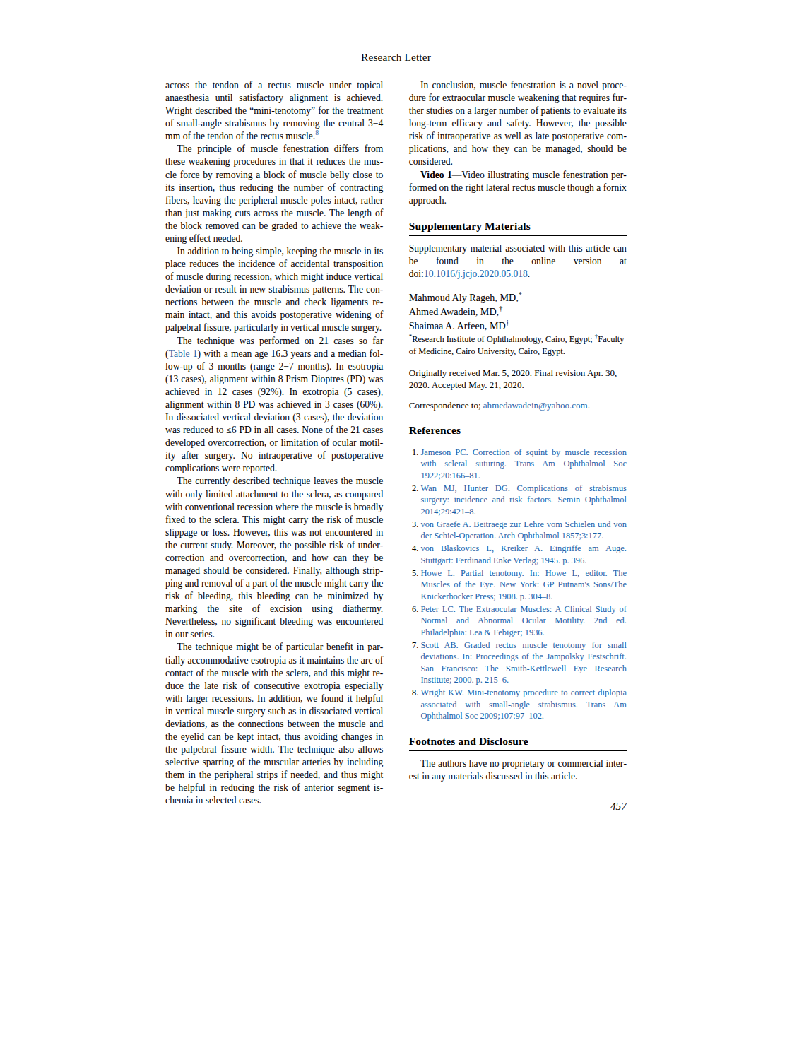Research Letter
across the tendon of a rectus muscle under topical anaesthesia until satisfactory alignment is achieved. Wright described the “mini-tenotomy” for the treatment of small-angle strabismus by removing the central 3−4 mm of the tendon of the rectus muscle.8
The principle of muscle fenestration differs from these weakening procedures in that it reduces the muscle force by removing a block of muscle belly close to its insertion, thus reducing the number of contracting fibers, leaving the peripheral muscle poles intact, rather than just making cuts across the muscle. The length of the block removed can be graded to achieve the weakening effect needed.
In addition to being simple, keeping the muscle in its place reduces the incidence of accidental transposition of muscle during recession, which might induce vertical deviation or result in new strabismus patterns. The connections between the muscle and check ligaments remain intact, and this avoids postoperative widening of palpebral fissure, particularly in vertical muscle surgery.
The technique was performed on 21 cases so far (Table 1) with a mean age 16.3 years and a median follow-up of 3 months (range 2−7 months). In esotropia (13 cases), alignment within 8 Prism Dioptres (PD) was achieved in 12 cases (92%). In exotropia (5 cases), alignment within 8 PD was achieved in 3 cases (60%). In dissociated vertical deviation (3 cases), the deviation was reduced to ≤6 PD in all cases. None of the 21 cases developed overcorrection, or limitation of ocular motility after surgery. No intraoperative of postoperative complications were reported.
The currently described technique leaves the muscle with only limited attachment to the sclera, as compared with conventional recession where the muscle is broadly fixed to the sclera. This might carry the risk of muscle slippage or loss. However, this was not encountered in the current study. Moreover, the possible risk of undercorrection and overcorrection, and how can they be managed should be considered. Finally, although stripping and removal of a part of the muscle might carry the risk of bleeding, this bleeding can be minimized by marking the site of excision using diathermy. Nevertheless, no significant bleeding was encountered in our series.
The technique might be of particular benefit in partially accommodative esotropia as it maintains the arc of contact of the muscle with the sclera, and this might reduce the late risk of consecutive exotropia especially with larger recessions. In addition, we found it helpful in vertical muscle surgery such as in dissociated vertical deviations, as the connections between the muscle and the eyelid can be kept intact, thus avoiding changes in the palpebral fissure width. The technique also allows selective sparring of the muscular arteries by including them in the peripheral strips if needed, and thus might be helpful in reducing the risk of anterior segment ischemia in selected cases.
In conclusion, muscle fenestration is a novel procedure for extraocular muscle weakening that requires further studies on a larger number of patients to evaluate its long-term efficacy and safety. However, the possible risk of intraoperative as well as late postoperative complications, and how they can be managed, should be considered.
Video 1—Video illustrating muscle fenestration performed on the right lateral rectus muscle though a fornix approach.
Supplementary Materials
Supplementary material associated with this article can be found in the online version at doi:10.1016/j.jcjo.2020.05.018.
Mahmoud Aly Rageh, MD,*
Ahmed Awadein, MD,†
Shaimaa A. Arfeen, MD†
*Research Institute of Ophthalmology, Cairo, Egypt; †Faculty of Medicine, Cairo University, Cairo, Egypt.
Originally received Mar. 5, 2020. Final revision Apr. 30, 2020. Accepted May. 21, 2020.
Correspondence to; ahmedawadein@yahoo.com.
References
Jameson PC. Correction of squint by muscle recession with scleral suturing. Trans Am Ophthalmol Soc 1922;20:166–81.
Wan MJ, Hunter DG. Complications of strabismus surgery: incidence and risk factors. Semin Ophthalmol 2014;29:421–8.
von Graefe A. Beitraege zur Lehre vom Schielen und von der Schiel-Operation. Arch Ophthalmol 1857;3:177.
von Blaskovics L, Kreiker A. Eingriffe am Auge. Stuttgart: Ferdinand Enke Verlag; 1945. p. 396.
Howe L. Partial tenotomy. In: Howe L, editor. The Muscles of the Eye. New York: GP Putnam's Sons/The Knickerbocker Press; 1908. p. 304–8.
Peter LC. The Extraocular Muscles: A Clinical Study of Normal and Abnormal Ocular Motility. 2nd ed. Philadelphia: Lea & Febiger; 1936.
Scott AB. Graded rectus muscle tenotomy for small deviations. In: Proceedings of the Jampolsky Festschrift. San Francisco: The Smith-Kettlewell Eye Research Institute; 2000. p. 215–6.
Wright KW. Mini-tenotomy procedure to correct diplopia associated with small-angle strabismus. Trans Am Ophthalmol Soc 2009;107:97–102.
Footnotes and Disclosure
The authors have no proprietary or commercial interest in any materials discussed in this article.
457